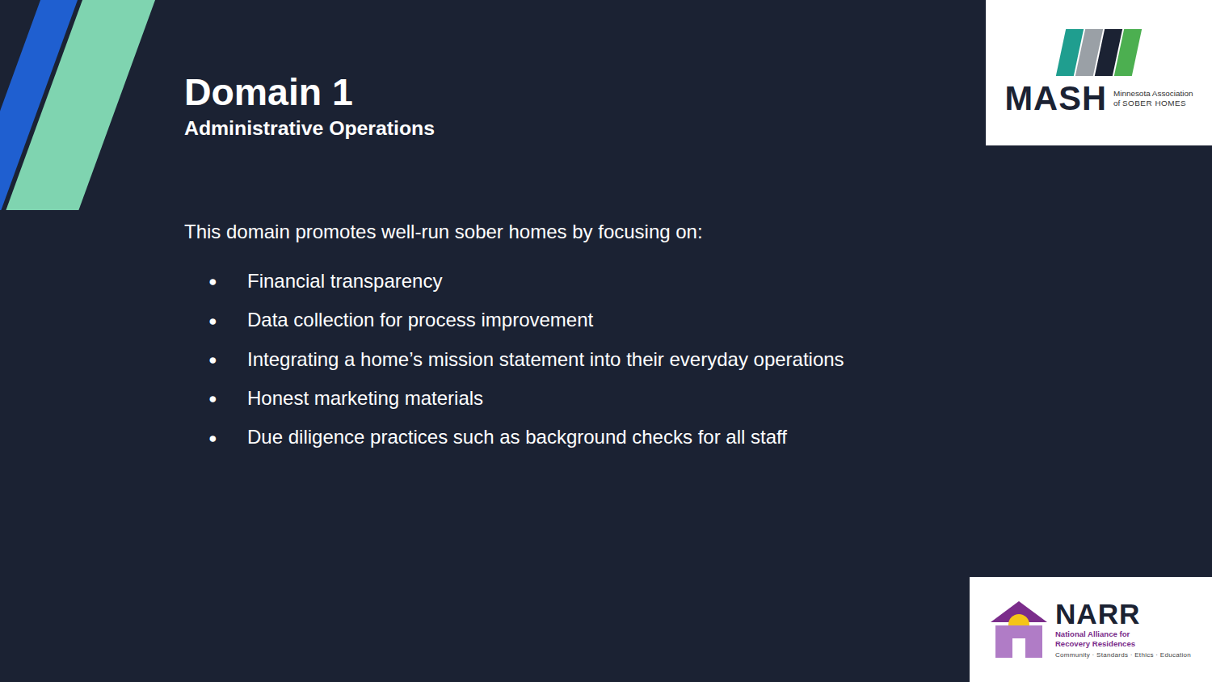MASH
Minnesota Association
of SOBER HOMES
NARR
National Alliance for
Recovery Residences
Community · Standards · Ethics · Education
Domain 1
Administrative Operations
This domain promotes well-run sober homes by focusing on:
Financial transparency
Data collection for process improvement
Integrating a home’s mission statement into their everyday operations
Honest marketing materials
Due diligence practices such as background checks for all staff